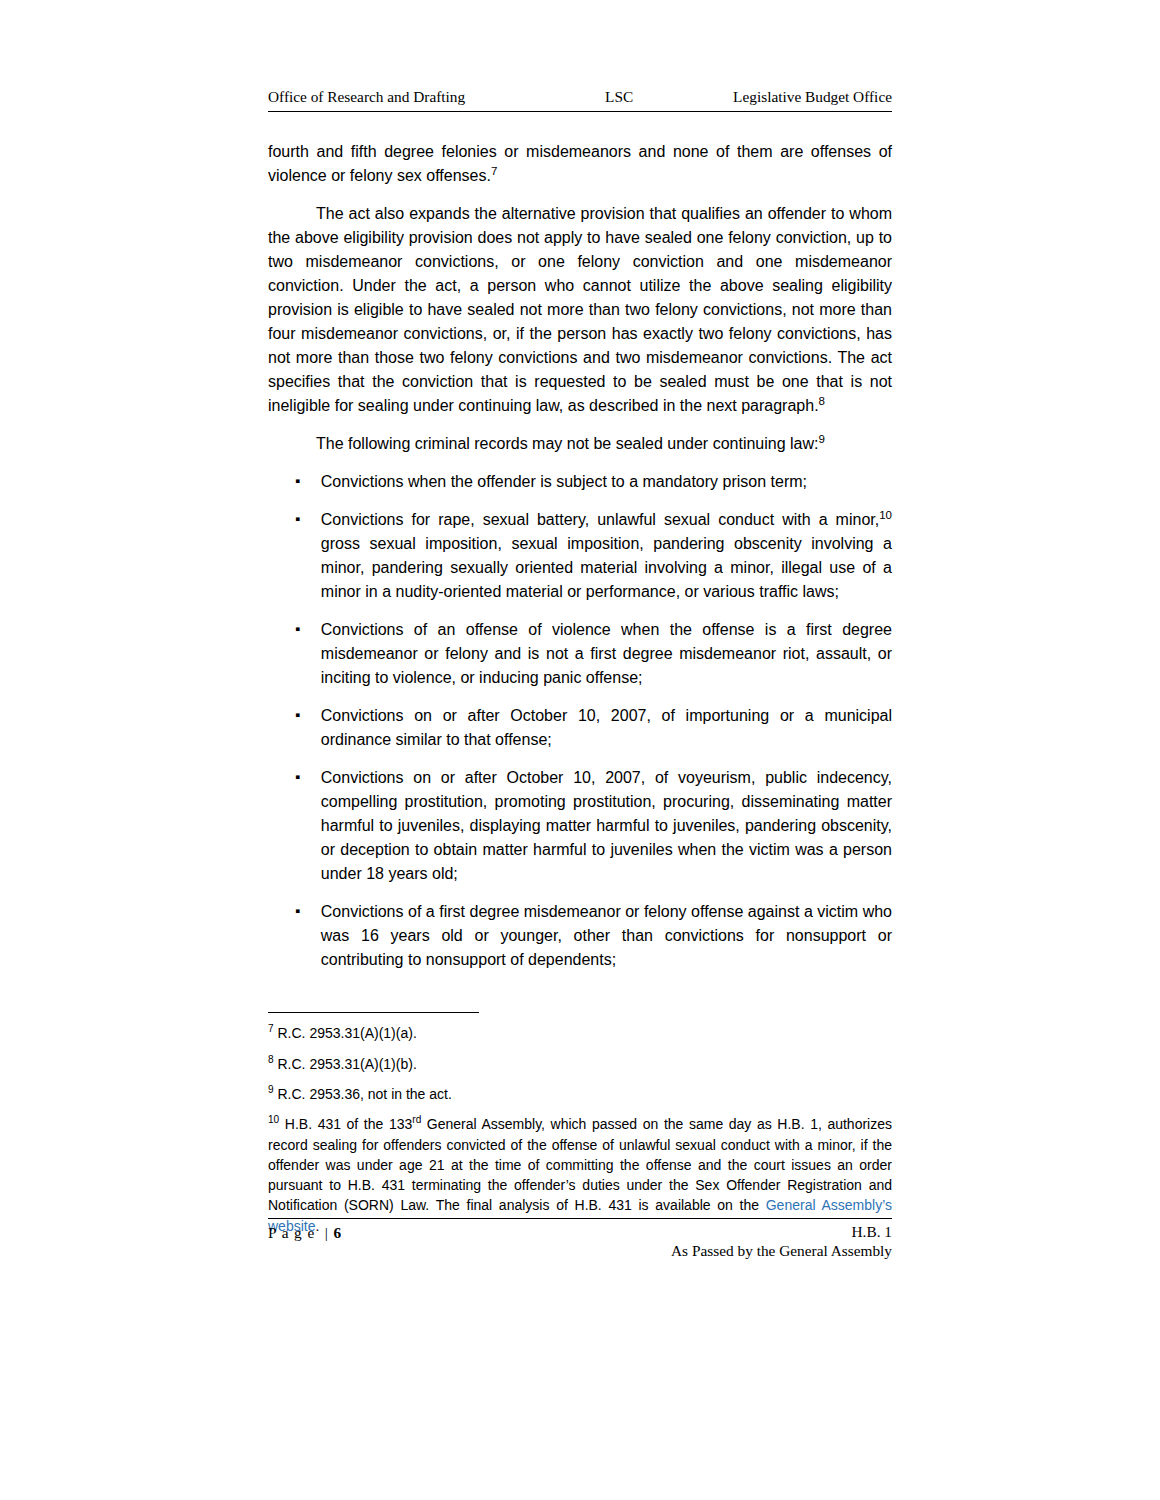Office of Research and Drafting
LSC
Legislative Budget Office
fourth and fifth degree felonies or misdemeanors and none of them are offenses of violence or felony sex offenses.7
The act also expands the alternative provision that qualifies an offender to whom the above eligibility provision does not apply to have sealed one felony conviction, up to two misdemeanor convictions, or one felony conviction and one misdemeanor conviction. Under the act, a person who cannot utilize the above sealing eligibility provision is eligible to have sealed not more than two felony convictions, not more than four misdemeanor convictions, or, if the person has exactly two felony convictions, has not more than those two felony convictions and two misdemeanor convictions. The act specifies that the conviction that is requested to be sealed must be one that is not ineligible for sealing under continuing law, as described in the next paragraph.8
The following criminal records may not be sealed under continuing law:9
Convictions when the offender is subject to a mandatory prison term;
Convictions for rape, sexual battery, unlawful sexual conduct with a minor,10 gross sexual imposition, sexual imposition, pandering obscenity involving a minor, pandering sexually oriented material involving a minor, illegal use of a minor in a nudity-oriented material or performance, or various traffic laws;
Convictions of an offense of violence when the offense is a first degree misdemeanor or felony and is not a first degree misdemeanor riot, assault, or inciting to violence, or inducing panic offense;
Convictions on or after October 10, 2007, of importuning or a municipal ordinance similar to that offense;
Convictions on or after October 10, 2007, of voyeurism, public indecency, compelling prostitution, promoting prostitution, procuring, disseminating matter harmful to juveniles, displaying matter harmful to juveniles, pandering obscenity, or deception to obtain matter harmful to juveniles when the victim was a person under 18 years old;
Convictions of a first degree misdemeanor or felony offense against a victim who was 16 years old or younger, other than convictions for nonsupport or contributing to nonsupport of dependents;
7 R.C. 2953.31(A)(1)(a).
8 R.C. 2953.31(A)(1)(b).
9 R.C. 2953.36, not in the act.
10 H.B. 431 of the 133rd General Assembly, which passed on the same day as H.B. 1, authorizes record sealing for offenders convicted of the offense of unlawful sexual conduct with a minor, if the offender was under age 21 at the time of committing the offense and the court issues an order pursuant to H.B. 431 terminating the offender’s duties under the Sex Offender Registration and Notification (SORN) Law. The final analysis of H.B. 431 is available on the General Assembly’s website.
P a g e | 6
H.B. 1 As Passed by the General Assembly